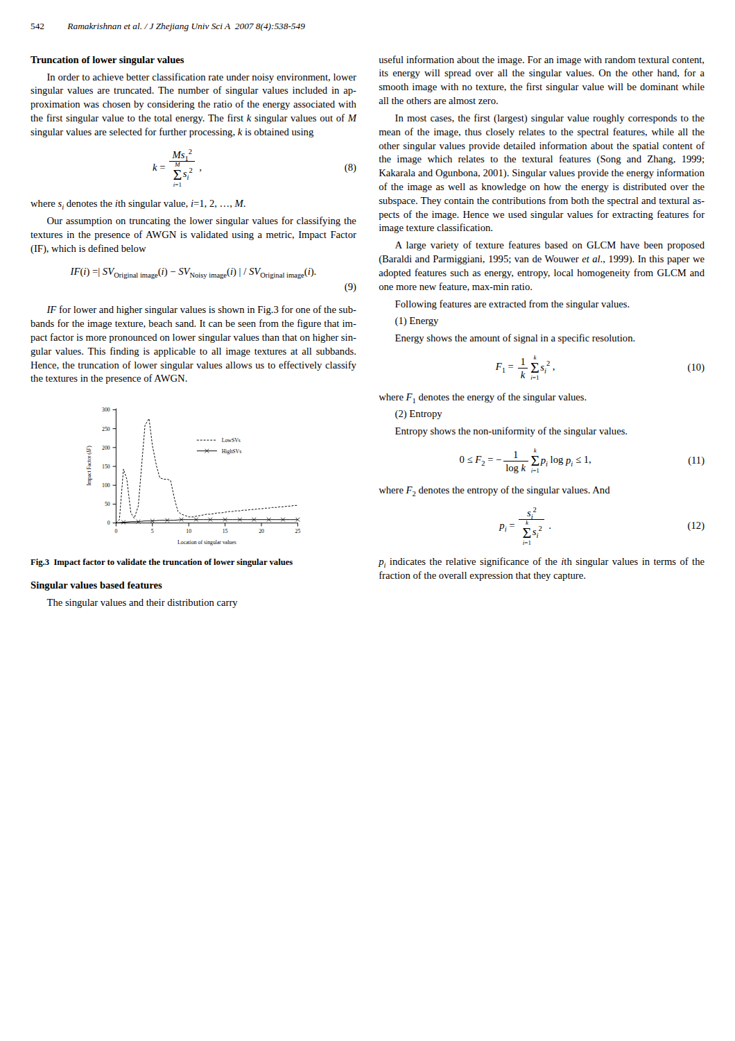542 Ramakrishnan et al. / J Zhejiang Univ Sci A 2007 8(4):538-549
Truncation of lower singular values
In order to achieve better classification rate under noisy environment, lower singular values are truncated. The number of singular values included in approximation was chosen by considering the ratio of the energy associated with the first singular value to the total energy. The first k singular values out of M singular values are selected for further processing, k is obtained using
k = Ms12 MΣi=1 si2 , (8)
where si denotes the ith singular value, i=1, 2, …, M.
Our assumption on truncating the lower singular values for classifying the textures in the presence of AWGN is validated using a metric, Impact Factor (IF), which is defined below
IF(i) =| SVOriginal image(i) − SVNoisy image(i) | / SVOriginal image(i).
(9)
IF for lower and higher singular values is shown in Fig.3 for one of the subbands for the image texture, beach sand. It can be seen from the figure that impact factor is more pronounced on lower singular values than that on higher singular values. This finding is applicable to all image textures at all subbands. Hence, the truncation of lower singular values allows us to effectively classify the textures in the presence of AWGN.
0 50 100 150 200 250 300 0 5 10 15 20 25 Location of singular values Impact Factor (IF) LowSVs HighSVs
Fig.3 Impact factor to validate the truncation of lower singular values
Singular values based features
The singular values and their distribution carry
useful information about the image. For an image with random textural content, its energy will spread over all the singular values. On the other hand, for a smooth image with no texture, the first singular value will be dominant while all the others are almost zero.
In most cases, the first (largest) singular value roughly corresponds to the mean of the image, thus closely relates to the spectral features, while all the other singular values provide detailed information about the spatial content of the image which relates to the textural features (Song and Zhang, 1999; Kakarala and Ogunbona, 2001). Singular values provide the energy information of the image as well as knowledge on how the energy is distributed over the subspace. They contain the contributions from both the spectral and textural aspects of the image. Hence we used singular values for extracting features for image texture classification.
A large variety of texture features based on GLCM have been proposed (Baraldi and Parmiggiani, 1995; van de Wouwer et al., 1999). In this paper we adopted features such as energy, entropy, local homogeneity from GLCM and one more new feature, max-min ratio.
Following features are extracted from the singular values.
(1) Energy
Energy shows the amount of signal in a specific resolution.
F1 = 1 k kΣi=1 si2 , (10)
where F1 denotes the energy of the singular values.
(2) Entropy
Entropy shows the non-uniformity of the singular values.
0 ≤ F2 = −1 log k kΣi=1 pi log pi ≤ 1, (11)
where F2 denotes the entropy of the singular values. And
pi = si2 kΣi=1 si2 . (12)
pi indicates the relative significance of the ith singular values in terms of the fraction of the overall expression that they capture.